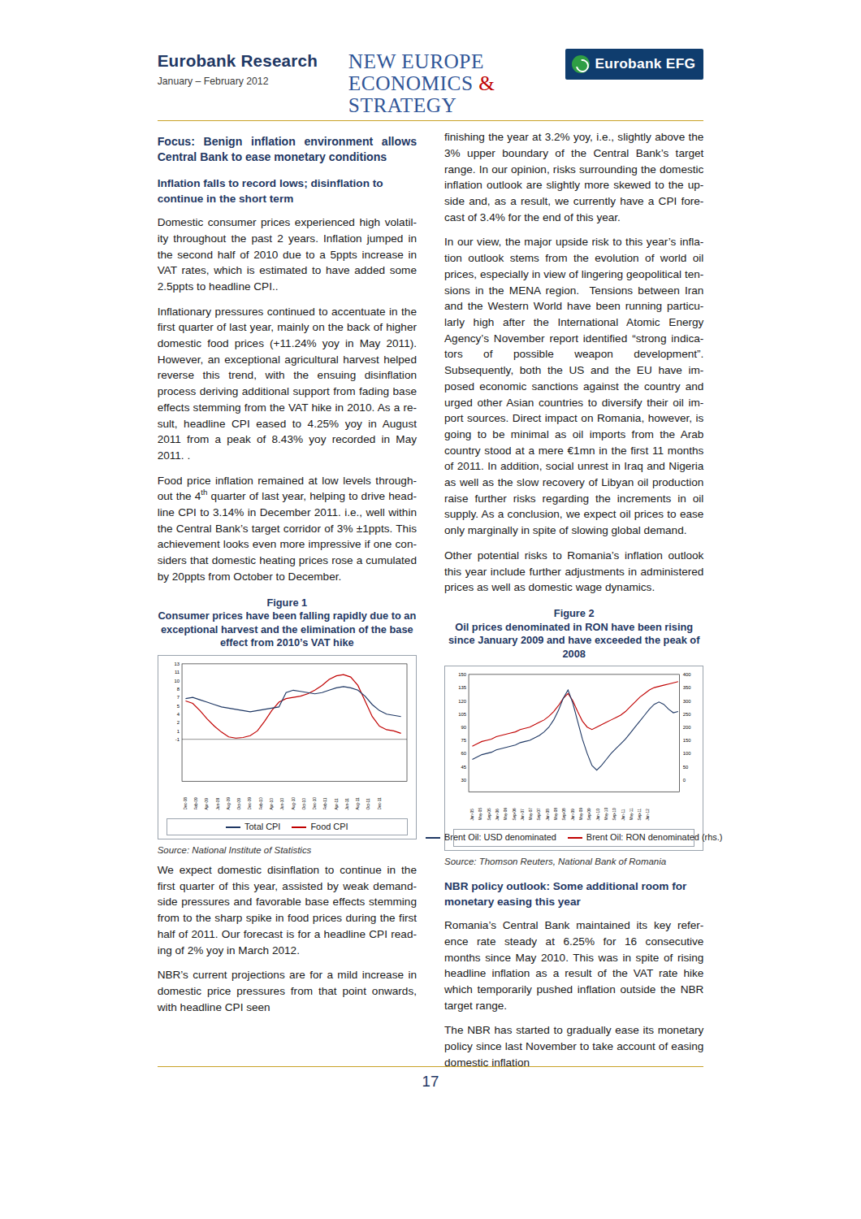Eurobank Research
January – February 2012
NEW EUROPE
ECONOMICS & STRATEGY
Eurobank EFG
Focus: Benign inflation environment allows Central Bank to ease monetary conditions
Inflation falls to record lows; disinflation to continue in the short term
Domestic consumer prices experienced high volatility throughout the past 2 years. Inflation jumped in the second half of 2010 due to a 5ppts increase in VAT rates, which is estimated to have added some 2.5ppts to headline CPI..
Inflationary pressures continued to accentuate in the first quarter of last year, mainly on the back of higher domestic food prices (+11.24% yoy in May 2011). However, an exceptional agricultural harvest helped reverse this trend, with the ensuing disinflation process deriving additional support from fading base effects stemming from the VAT hike in 2010. As a result, headline CPI eased to 4.25% yoy in August 2011 from a peak of 8.43% yoy recorded in May 2011. .
Food price inflation remained at low levels throughout the 4th quarter of last year, helping to drive headline CPI to 3.14% in December 2011. i.e., well within the Central Bank’s target corridor of 3% ±1ppts. This achievement looks even more impressive if one considers that domestic heating prices rose a cumulated by 20ppts from October to December.
Figure 1
Consumer prices have been falling rapidly due to an exceptional harvest and the elimination of the base effect from 2010’s VAT hike
13 11 10 8 7 5 4 2 1 -1 Dec-08 Feb-09 Apr-09 Jun-09 Aug-09 Oct-09 Dec-09 Feb-10 Apr-10 Jun-10 Aug-10 Oct-10 Dec-10 Feb-11 Apr-11 Jun-11 Aug-11 Oct-11 Dec-11
Total CPI Food CPI
Source: National Institute of Statistics
We expect domestic disinflation to continue in the first quarter of this year, assisted by weak demand-side pressures and favorable base effects stemming from to the sharp spike in food prices during the first half of 2011. Our forecast is for a headline CPI reading of 2% yoy in March 2012.
NBR’s current projections are for a mild increase in domestic price pressures from that point onwards, with headline CPI seen
finishing the year at 3.2% yoy, i.e., slightly above the 3% upper boundary of the Central Bank’s target range. In our opinion, risks surrounding the domestic inflation outlook are slightly more skewed to the upside and, as a result, we currently have a CPI forecast of 3.4% for the end of this year.
In our view, the major upside risk to this year’s inflation outlook stems from the evolution of world oil prices, especially in view of lingering geopolitical tensions in the MENA region. Tensions between Iran and the Western World have been running particularly high after the International Atomic Energy Agency’s November report identified “strong indicators of possible weapon development”. Subsequently, both the US and the EU have imposed economic sanctions against the country and urged other Asian countries to diversify their oil import sources. Direct impact on Romania, however, is going to be minimal as oil imports from the Arab country stood at a mere €1mn in the first 11 months of 2011. In addition, social unrest in Iraq and Nigeria as well as the slow recovery of Libyan oil production raise further risks regarding the increments in oil supply. As a conclusion, we expect oil prices to ease only marginally in spite of slowing global demand.
Other potential risks to Romania’s inflation outlook this year include further adjustments in administered prices as well as domestic wage dynamics.
Figure 2
Oil prices denominated in RON have been rising since January 2009 and have exceeded the peak of 2008
150 135 120 105 90 75 60 45 30 400 350 300 250 200 150 100 50 0 Jan-05 May-05 Sep-05 Jan-06 May-06 Sep-06 Jan-07 May-07 Sep-07 Jan-08 May-08 Sep-08 Jan-09 May-09 Sep-09 Jan-10 May-10 Sep-10 Jan-11 May-11 Sep-11 Jan-12
Brent Oil: USD denominated Brent Oil: RON denominated (rhs.)
Source: Thomson Reuters, National Bank of Romania
NBR policy outlook: Some additional room for monetary easing this year
Romania’s Central Bank maintained its key reference rate steady at 6.25% for 16 consecutive months since May 2010. This was in spite of rising headline inflation as a result of the VAT rate hike which temporarily pushed inflation outside the NBR target range.
The NBR has started to gradually ease its monetary policy since last November to take account of easing domestic inflation
17